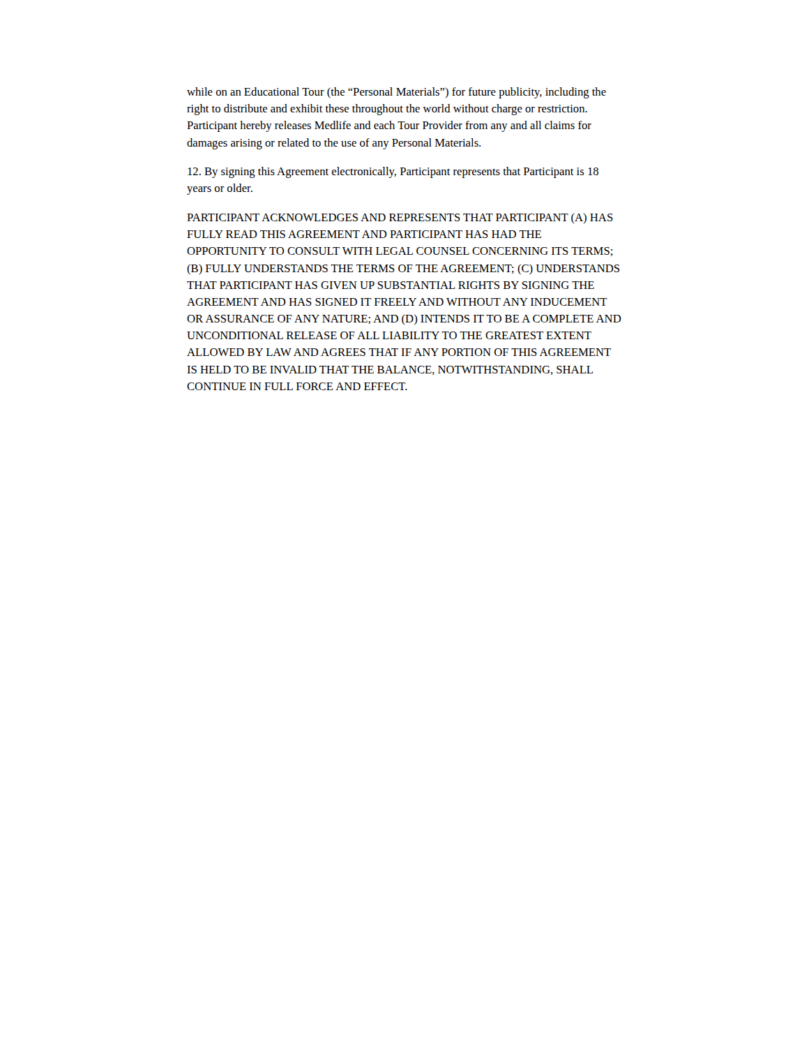while on an Educational Tour (the “Personal Materials”) for future publicity, including the right to distribute and exhibit these throughout the world without charge or restriction. Participant hereby releases Medlife and each Tour Provider from any and all claims for damages arising or related to the use of any Personal Materials.
12. By signing this Agreement electronically, Participant represents that Participant is 18 years or older.
Participant acknowledges and represents that Participant (A) has fully read this Agreement and Participant has had the opportunity to consult with legal counsel concerning its terms; (B) fully understands the terms of the Agreement; (C) understands that Participant has given up substantial rights by signing the Agreement and has signed it freely and without any inducement or assurance of any nature; and (D) intends it to be a complete and unconditional release of all liability to the greatest extent allowed by law and agrees that if any portion of this Agreement is held to be invalid that the balance, notwithstanding, shall continue in full force and effect.